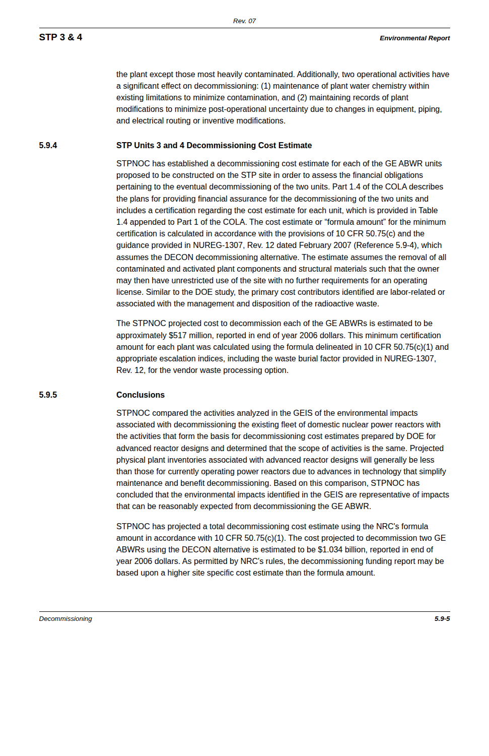Rev. 07
STP 3 & 4 Environmental Report
the plant except those most heavily contaminated. Additionally, two operational activities have a significant effect on decommissioning: (1) maintenance of plant water chemistry within existing limitations to minimize contamination, and (2) maintaining records of plant modifications to minimize post-operational uncertainty due to changes in equipment, piping, and electrical routing or inventive modifications.
5.9.4 STP Units 3 and 4 Decommissioning Cost Estimate
STPNOC has established a decommissioning cost estimate for each of the GE ABWR units proposed to be constructed on the STP site in order to assess the financial obligations pertaining to the eventual decommissioning of the two units. Part 1.4 of the COLA describes the plans for providing financial assurance for the decommissioning of the two units and includes a certification regarding the cost estimate for each unit, which is provided in Table 1.4 appended to Part 1 of the COLA. The cost estimate or “formula amount” for the minimum certification is calculated in accordance with the provisions of 10 CFR 50.75(c) and the guidance provided in NUREG-1307, Rev. 12 dated February 2007 (Reference 5.9-4), which assumes the DECON decommissioning alternative. The estimate assumes the removal of all contaminated and activated plant components and structural materials such that the owner may then have unrestricted use of the site with no further requirements for an operating license. Similar to the DOE study, the primary cost contributors identified are labor-related or associated with the management and disposition of the radioactive waste.
The STPNOC projected cost to decommission each of the GE ABWRs is estimated to be approximately $517 million, reported in end of year 2006 dollars. This minimum certification amount for each plant was calculated using the formula delineated in 10 CFR 50.75(c)(1) and appropriate escalation indices, including the waste burial factor provided in NUREG-1307, Rev. 12, for the vendor waste processing option.
5.9.5 Conclusions
STPNOC compared the activities analyzed in the GEIS of the environmental impacts associated with decommissioning the existing fleet of domestic nuclear power reactors with the activities that form the basis for decommissioning cost estimates prepared by DOE for advanced reactor designs and determined that the scope of activities is the same. Projected physical plant inventories associated with advanced reactor designs will generally be less than those for currently operating power reactors due to advances in technology that simplify maintenance and benefit decommissioning. Based on this comparison, STPNOC has concluded that the environmental impacts identified in the GEIS are representative of impacts that can be reasonably expected from decommissioning the GE ABWR.
STPNOC has projected a total decommissioning cost estimate using the NRC's formula amount in accordance with 10 CFR 50.75(c)(1). The cost projected to decommission two GE ABWRs using the DECON alternative is estimated to be $1.034 billion, reported in end of year 2006 dollars. As permitted by NRC's rules, the decommissioning funding report may be based upon a higher site specific cost estimate than the formula amount.
Decommissioning 5.9-5